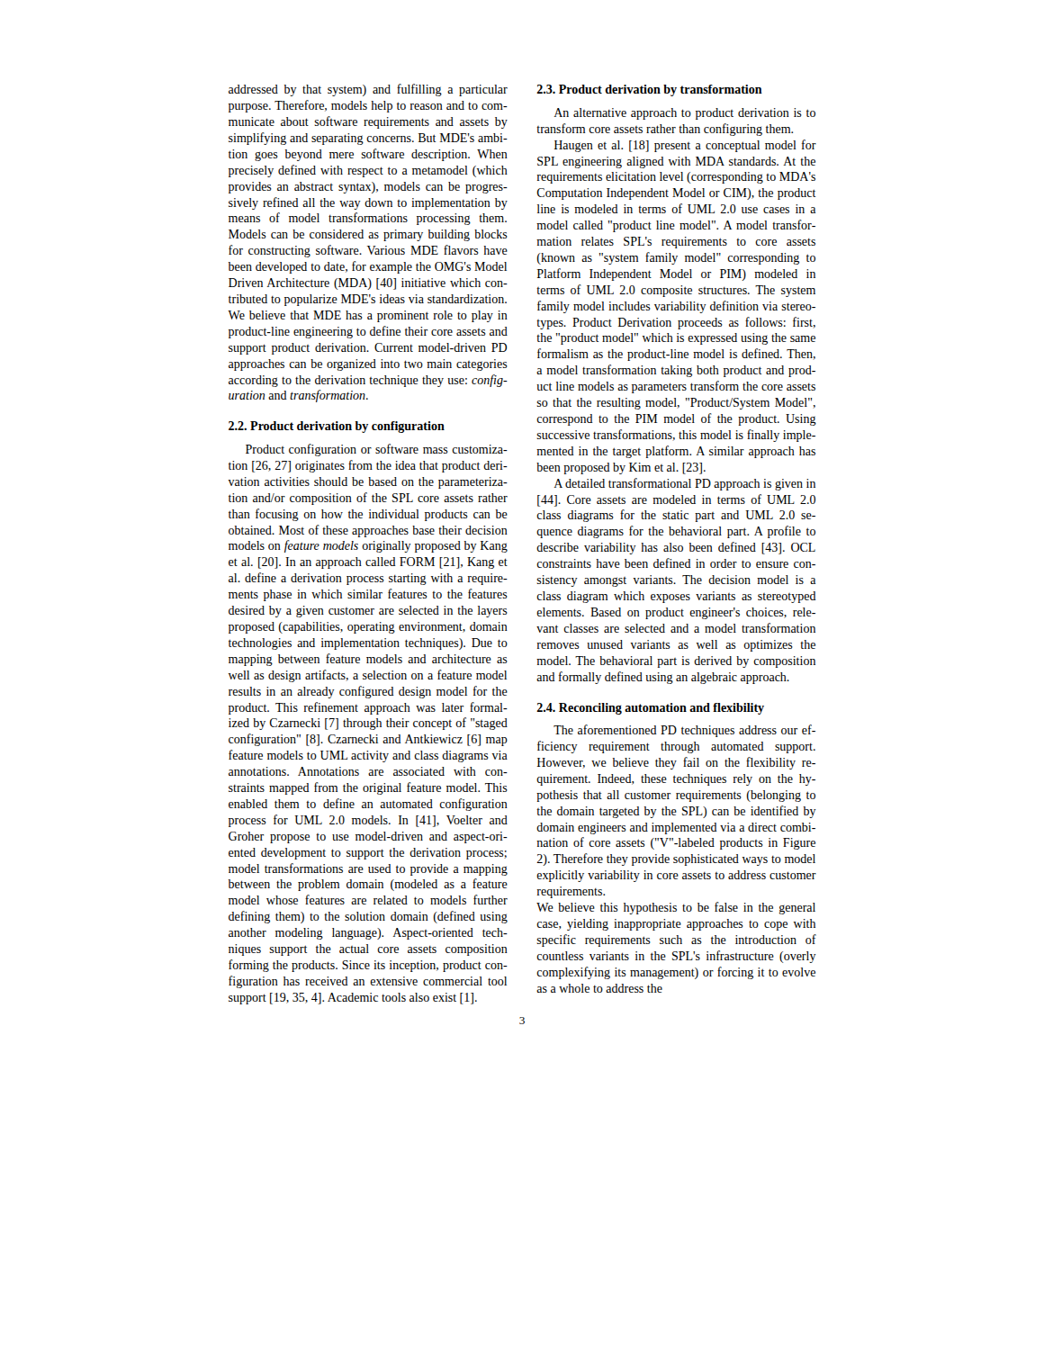addressed by that system) and fulfilling a particular purpose. Therefore, models help to reason and to communicate about software requirements and assets by simplifying and separating concerns. But MDE's ambition goes beyond mere software description. When precisely defined with respect to a metamodel (which provides an abstract syntax), models can be progressively refined all the way down to implementation by means of model transformations processing them. Models can be considered as primary building blocks for constructing software. Various MDE flavors have been developed to date, for example the OMG's Model Driven Architecture (MDA) [40] initiative which contributed to popularize MDE's ideas via standardization. We believe that MDE has a prominent role to play in product-line engineering to define their core assets and support product derivation. Current model-driven PD approaches can be organized into two main categories according to the derivation technique they use: configuration and transformation.
2.2. Product derivation by configuration
Product configuration or software mass customization [26, 27] originates from the idea that product derivation activities should be based on the parameterization and/or composition of the SPL core assets rather than focusing on how the individual products can be obtained. Most of these approaches base their decision models on feature models originally proposed by Kang et al. [20]. In an approach called FORM [21], Kang et al. define a derivation process starting with a requirements phase in which similar features to the features desired by a given customer are selected in the layers proposed (capabilities, operating environment, domain technologies and implementation techniques). Due to mapping between feature models and architecture as well as design artifacts, a selection on a feature model results in an already configured design model for the product. This refinement approach was later formalized by Czarnecki [7] through their concept of "staged configuration" [8]. Czarnecki and Antkiewicz [6] map feature models to UML activity and class diagrams via annotations. Annotations are associated with constraints mapped from the original feature model. This enabled them to define an automated configuration process for UML 2.0 models. In [41], Voelter and Groher propose to use model-driven and aspect-oriented development to support the derivation process; model transformations are used to provide a mapping between the problem domain (modeled as a feature model whose features are related to models further defining them) to the solution domain (defined using another modeling language). Aspect-oriented techniques support the actual core assets composition forming the products. Since its inception, product configuration has received an extensive commercial tool support [19, 35, 4]. Academic tools also exist [1].
2.3. Product derivation by transformation
An alternative approach to product derivation is to transform core assets rather than configuring them.
Haugen et al. [18] present a conceptual model for SPL engineering aligned with MDA standards. At the requirements elicitation level (corresponding to MDA's Computation Independent Model or CIM), the product line is modeled in terms of UML 2.0 use cases in a model called "product line model". A model transformation relates SPL's requirements to core assets (known as "system family model" corresponding to Platform Independent Model or PIM) modeled in terms of UML 2.0 composite structures. The system family model includes variability definition via stereotypes. Product Derivation proceeds as follows: first, the "product model" which is expressed using the same formalism as the product-line model is defined. Then, a model transformation taking both product and product line models as parameters transform the core assets so that the resulting model, "Product/System Model", correspond to the PIM model of the product. Using successive transformations, this model is finally implemented in the target platform. A similar approach has been proposed by Kim et al. [23].
A detailed transformational PD approach is given in [44]. Core assets are modeled in terms of UML 2.0 class diagrams for the static part and UML 2.0 sequence diagrams for the behavioral part. A profile to describe variability has also been defined [43]. OCL constraints have been defined in order to ensure consistency amongst variants. The decision model is a class diagram which exposes variants as stereotyped elements. Based on product engineer's choices, relevant classes are selected and a model transformation removes unused variants as well as optimizes the model. The behavioral part is derived by composition and formally defined using an algebraic approach.
2.4. Reconciling automation and flexibility
The aforementioned PD techniques address our efficiency requirement through automated support. However, we believe they fail on the flexibility requirement. Indeed, these techniques rely on the hypothesis that all customer requirements (belonging to the domain targeted by the SPL) can be identified by domain engineers and implemented via a direct combination of core assets ("V"-labeled products in Figure 2). Therefore they provide sophisticated ways to model explicitly variability in core assets to address customer requirements.
We believe this hypothesis to be false in the general case, yielding inappropriate approaches to cope with specific requirements such as the introduction of countless variants in the SPL's infrastructure (overly complexifying its management) or forcing it to evolve as a whole to address the
3